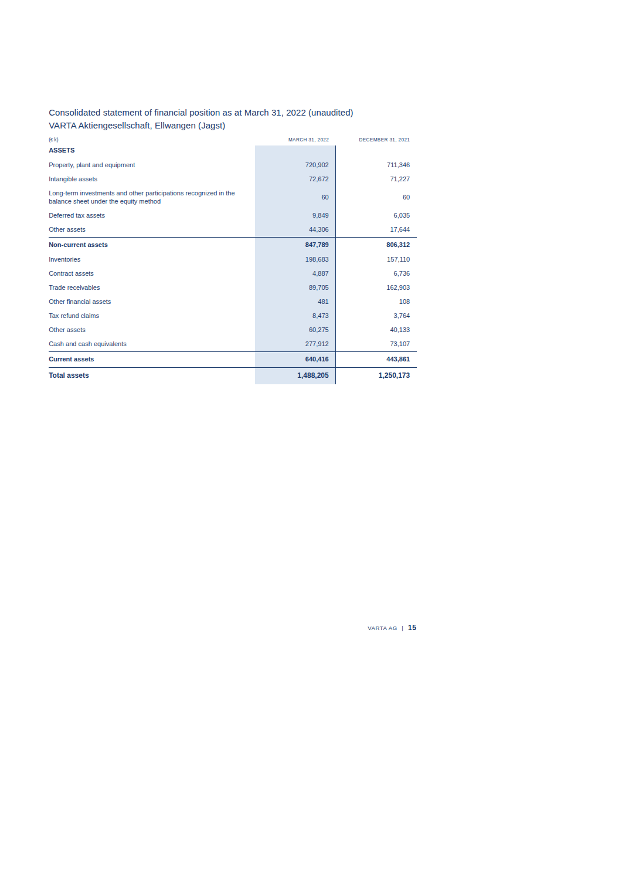Consolidated statement of financial position as at March 31, 2022 (unaudited) VARTA Aktiengesellschaft, Ellwangen (Jagst)
| (€ k) | MARCH 31, 2022 | DECEMBER 31, 2021 |
| --- | --- | --- |
| ASSETS | | |
| Property, plant and equipment | 720,902 | 711,346 |
| Intangible assets | 72,672 | 71,227 |
| Long-term investments and other participations recognized in the balance sheet under the equity method | 60 | 60 |
| Deferred tax assets | 9,849 | 6,035 |
| Other assets | 44,306 | 17,644 |
| Non-current assets | 847,789 | 806,312 |
| Inventories | 198,683 | 157,110 |
| Contract assets | 4,887 | 6,736 |
| Trade receivables | 89,705 | 162,903 |
| Other financial assets | 481 | 108 |
| Tax refund claims | 8,473 | 3,764 |
| Other assets | 60,275 | 40,133 |
| Cash and cash equivalents | 277,912 | 73,107 |
| Current assets | 640,416 | 443,861 |
| Total assets | 1,488,205 | 1,250,173 |
VARTA AG|15